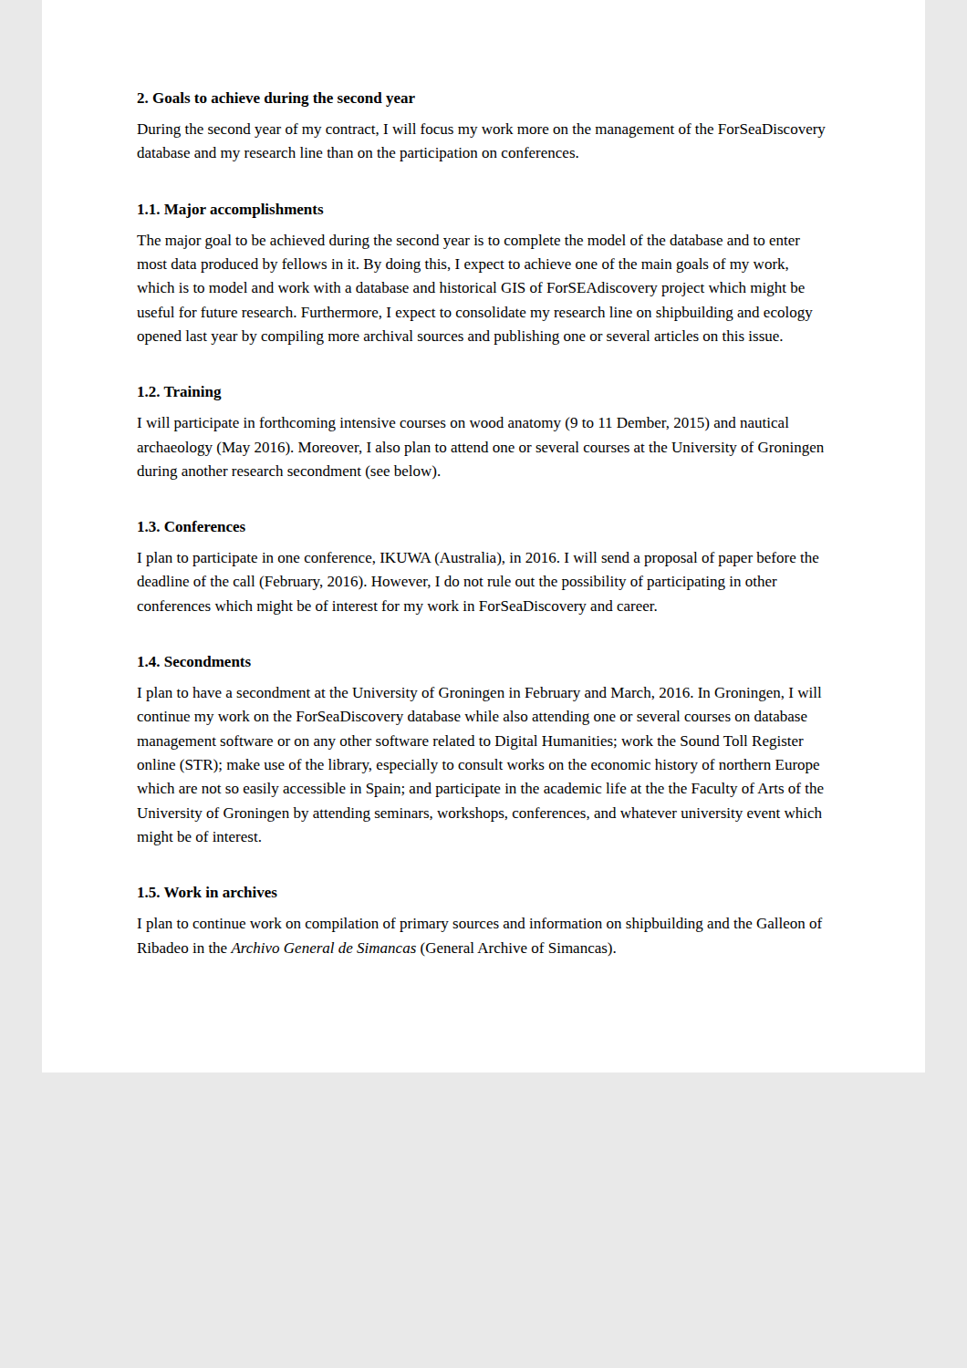2. Goals to achieve during the second year
During the second year of my contract, I will focus my work more on the management of the ForSeaDiscovery database and my research line than on the participation on conferences.
1.1. Major accomplishments
The major goal to be achieved during the second year is to complete the model of the database and to enter most data produced by fellows in it. By doing this, I expect to achieve one of the main goals of my work, which is to model and work with a database and historical GIS of ForSEAdiscovery project which might be useful for future research. Furthermore, I expect to consolidate my research line on shipbuilding and ecology opened last year by compiling more archival sources and publishing one or several articles on this issue.
1.2. Training
I will participate in forthcoming intensive courses on wood anatomy (9 to 11 Dember, 2015) and nautical archaeology (May 2016). Moreover, I also plan to attend one or several courses at the University of Groningen during another research secondment (see below).
1.3. Conferences
I plan to participate in one conference, IKUWA (Australia), in 2016. I will send a proposal of paper before the deadline of the call (February, 2016). However, I do not rule out the possibility of participating in other conferences which might be of interest for my work in ForSeaDiscovery and career.
1.4. Secondments
I plan to have a secondment at the University of Groningen in February and March, 2016. In Groningen, I will continue my work on the ForSeaDiscovery database while also attending one or several courses on database management software or on any other software related to Digital Humanities; work the Sound Toll Register online (STR); make use of the library, especially to consult works on the economic history of northern Europe which are not so easily accessible in Spain; and participate in the academic life at the the Faculty of Arts of the University of Groningen by attending seminars, workshops, conferences, and whatever university event which might be of interest.
1.5. Work in archives
I plan to continue work on compilation of primary sources and information on shipbuilding and the Galleon of Ribadeo in the Archivo General de Simancas (General Archive of Simancas).